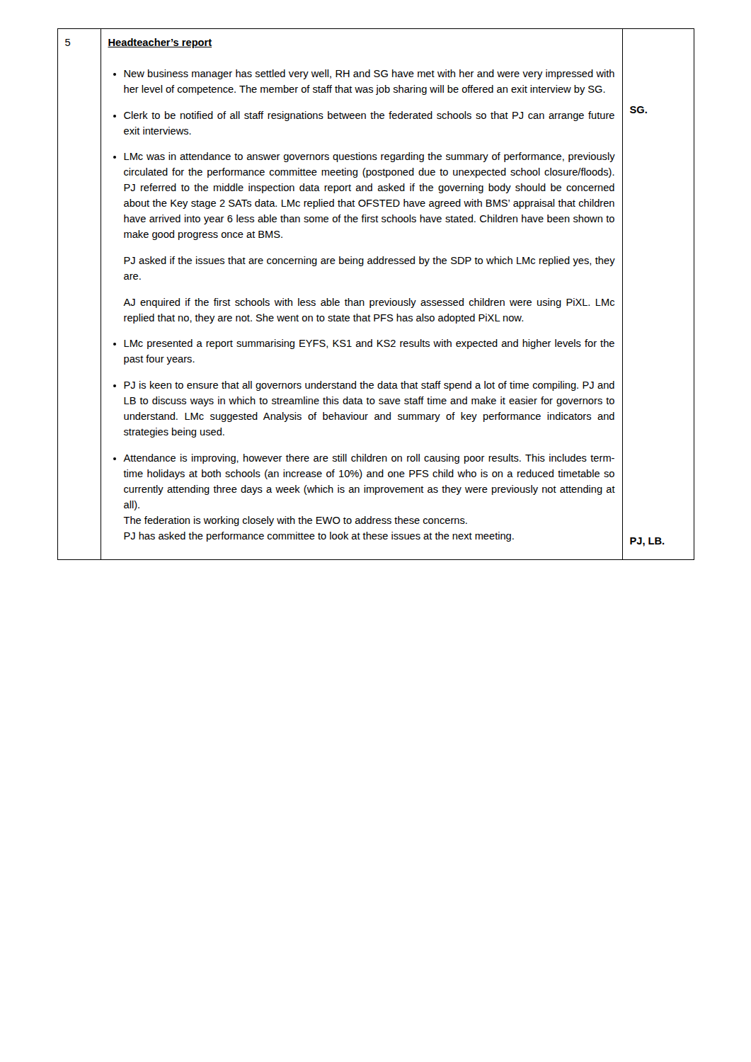| 5 | Headteacher’s report New business manager has settled very well, RH and SG have met with her and were very impressed with her level of competence. The member of staff that was job sharing will be offered an exit interview by SG. Clerk to be notified of all staff resignations between the federated schools so that PJ can arrange future exit interviews. LMc was in attendance to answer governors questions regarding the summary of performance, previously circulated for the performance committee meeting (postponed due to unexpected school closure/floods). PJ referred to the middle inspection data report and asked if the governing body should be concerned about the Key stage 2 SATs data. LMc replied that OFSTED have agreed with BMS’ appraisal that children have arrived into year 6 less able than some of the first schools have stated. Children have been shown to make good progress once at BMS. PJ asked if the issues that are concerning are being addressed by the SDP to which LMc replied yes, they are. AJ enquired if the first schools with less able than previously assessed children were using PiXL. LMc replied that no, they are not. She went on to state that PFS has also adopted PiXL now. LMc presented a report summarising EYFS, KS1 and KS2 results with expected and higher levels for the past four years. PJ is keen to ensure that all governors understand the data that staff spend a lot of time compiling. PJ and LB to discuss ways in which to streamline this data to save staff time and make it easier for governors to understand. LMc suggested Analysis of behaviour and summary of key performance indicators and strategies being used. Attendance is improving, however there are still children on roll causing poor results. This includes term-time holidays at both schools (an increase of 10%) and one PFS child who is on a reduced timetable so currently attending three days a week (which is an improvement as they were previously not attending at all). The federation is working closely with the EWO to address these concerns. PJ has asked the performance committee to look at these issues at the next meeting. | SG. PJ, LB. |